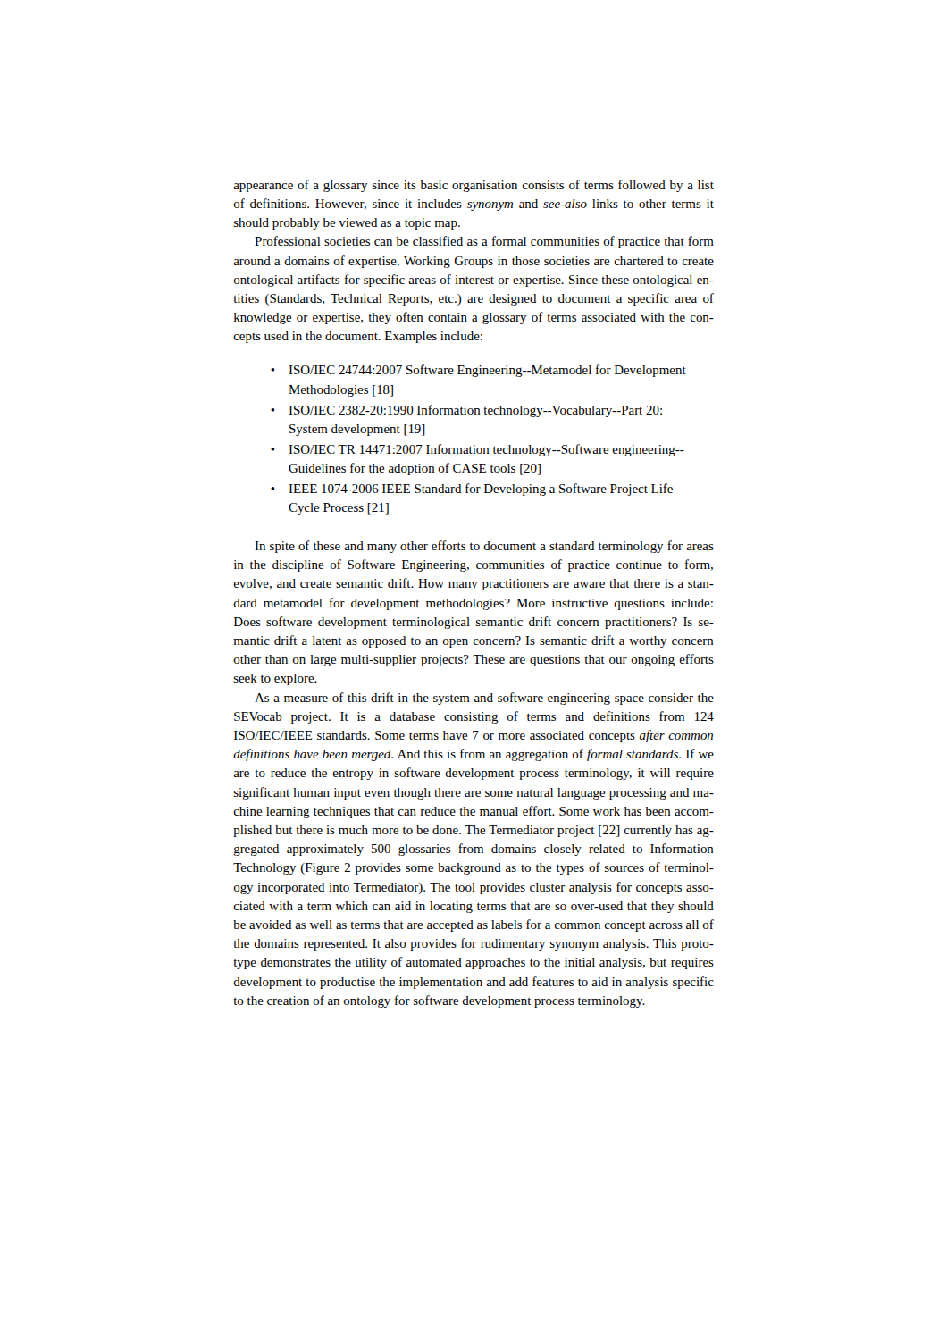appearance of a glossary since its basic organisation consists of terms followed by a list of definitions. However, since it includes synonym and see-also links to other terms it should probably be viewed as a topic map.
Professional societies can be classified as a formal communities of practice that form around a domains of expertise. Working Groups in those societies are chartered to create ontological artifacts for specific areas of interest or expertise. Since these ontological entities (Standards, Technical Reports, etc.) are designed to document a specific area of knowledge or expertise, they often contain a glossary of terms associated with the concepts used in the document. Examples include:
ISO/IEC 24744:2007 Software Engineering--Metamodel for Development Methodologies [18]
ISO/IEC 2382-20:1990 Information technology--Vocabulary--Part 20: System development [19]
ISO/IEC TR 14471:2007 Information technology--Software engineering--Guidelines for the adoption of CASE tools [20]
IEEE 1074-2006 IEEE Standard for Developing a Software Project Life Cycle Process [21]
In spite of these and many other efforts to document a standard terminology for areas in the discipline of Software Engineering, communities of practice continue to form, evolve, and create semantic drift. How many practitioners are aware that there is a standard metamodel for development methodologies? More instructive questions include: Does software development terminological semantic drift concern practitioners? Is semantic drift a latent as opposed to an open concern? Is semantic drift a worthy concern other than on large multi-supplier projects? These are questions that our ongoing efforts seek to explore.
As a measure of this drift in the system and software engineering space consider the SEVocab project. It is a database consisting of terms and definitions from 124 ISO/IEC/IEEE standards. Some terms have 7 or more associated concepts after common definitions have been merged. And this is from an aggregation of formal standards. If we are to reduce the entropy in software development process terminology, it will require significant human input even though there are some natural language processing and machine learning techniques that can reduce the manual effort. Some work has been accomplished but there is much more to be done. The Termediator project [22] currently has aggregated approximately 500 glossaries from domains closely related to Information Technology (Figure 2 provides some background as to the types of sources of terminology incorporated into Termediator). The tool provides cluster analysis for concepts associated with a term which can aid in locating terms that are so over-used that they should be avoided as well as terms that are accepted as labels for a common concept across all of the domains represented. It also provides for rudimentary synonym analysis. This prototype demonstrates the utility of automated approaches to the initial analysis, but requires development to productise the implementation and add features to aid in analysis specific to the creation of an ontology for software development process terminology.